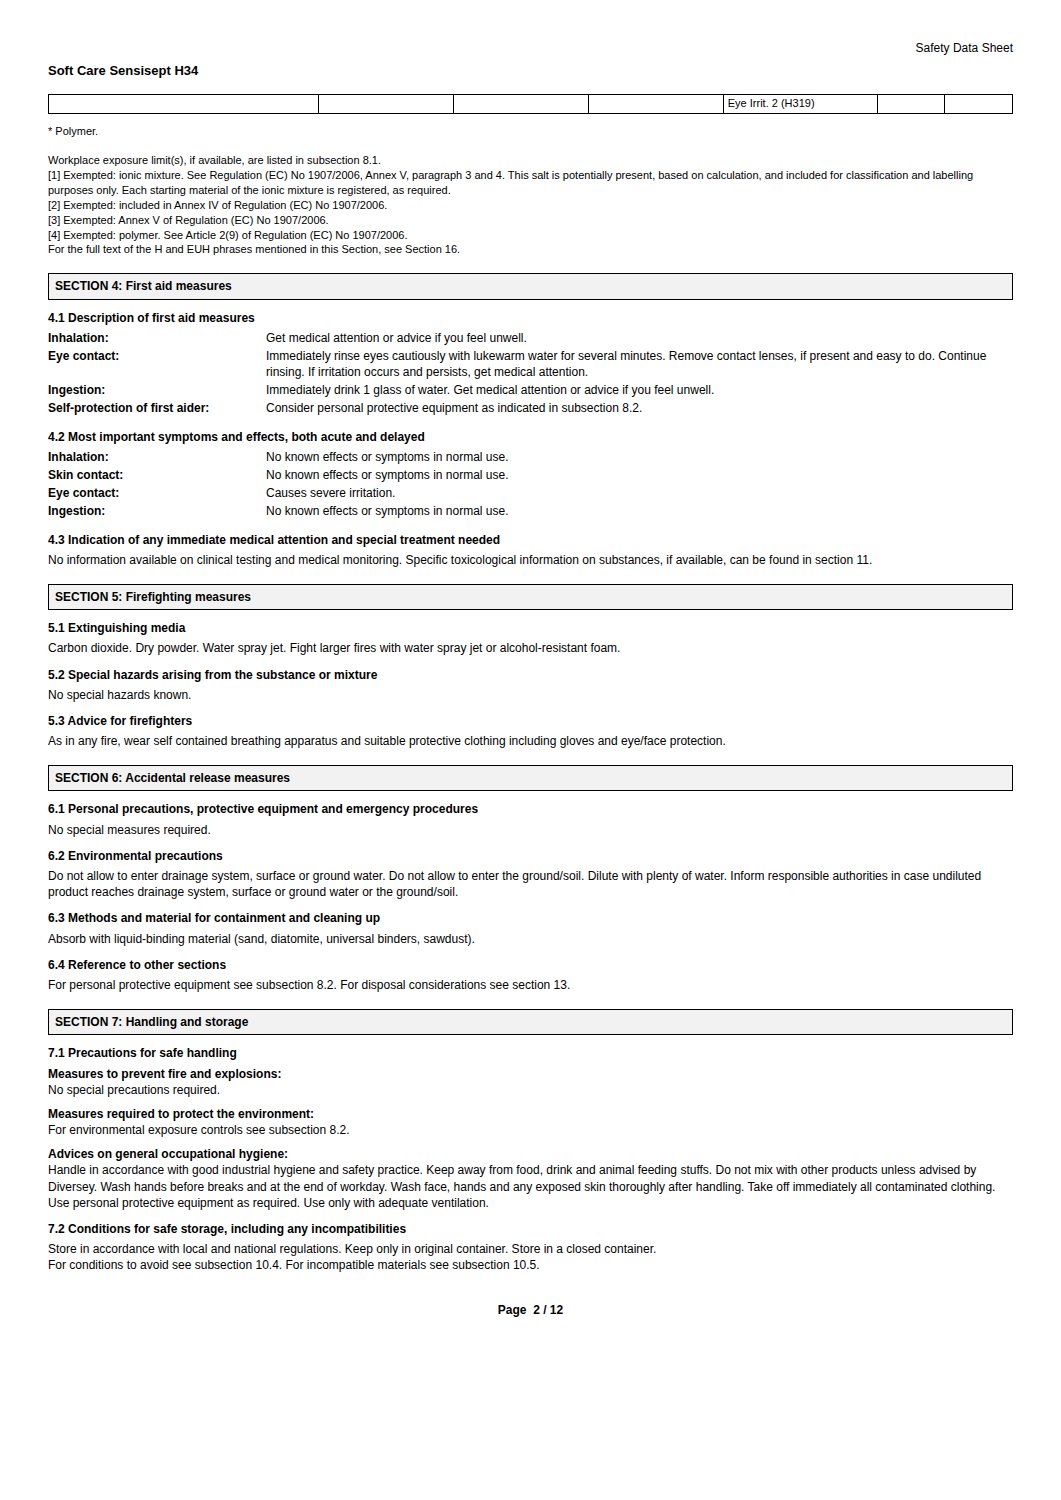Safety Data Sheet
Soft Care Sensisept H34
| | | | | Eye Irrit. 2 (H319) | | |
* Polymer.
Workplace exposure limit(s), if available, are listed in subsection 8.1.
[1] Exempted: ionic mixture. See Regulation (EC) No 1907/2006, Annex V, paragraph 3 and 4. This salt is potentially present, based on calculation, and included for classification and labelling purposes only. Each starting material of the ionic mixture is registered, as required.
[2] Exempted: included in Annex IV of Regulation (EC) No 1907/2006.
[3] Exempted: Annex V of Regulation (EC) No 1907/2006.
[4] Exempted: polymer. See Article 2(9) of Regulation (EC) No 1907/2006.
For the full text of the H and EUH phrases mentioned in this Section, see Section 16.
SECTION 4: First aid measures
4.1 Description of first aid measures
| Inhalation: | Get medical attention or advice if you feel unwell. |
| Eye contact: | Immediately rinse eyes cautiously with lukewarm water for several minutes. Remove contact lenses, if present and easy to do. Continue rinsing. If irritation occurs and persists, get medical attention. |
| Ingestion: | Immediately drink 1 glass of water. Get medical attention or advice if you feel unwell. |
| Self-protection of first aider: | Consider personal protective equipment as indicated in subsection 8.2. |
4.2 Most important symptoms and effects, both acute and delayed
| Inhalation: | No known effects or symptoms in normal use. |
| Skin contact: | No known effects or symptoms in normal use. |
| Eye contact: | Causes severe irritation. |
| Ingestion: | No known effects or symptoms in normal use. |
4.3 Indication of any immediate medical attention and special treatment needed
No information available on clinical testing and medical monitoring. Specific toxicological information on substances, if available, can be found in section 11.
SECTION 5: Firefighting measures
5.1 Extinguishing media
Carbon dioxide. Dry powder. Water spray jet. Fight larger fires with water spray jet or alcohol-resistant foam.
5.2 Special hazards arising from the substance or mixture
No special hazards known.
5.3 Advice for firefighters
As in any fire, wear self contained breathing apparatus and suitable protective clothing including gloves and eye/face protection.
SECTION 6: Accidental release measures
6.1 Personal precautions, protective equipment and emergency procedures
No special measures required.
6.2 Environmental precautions
Do not allow to enter drainage system, surface or ground water. Do not allow to enter the ground/soil. Dilute with plenty of water. Inform responsible authorities in case undiluted product reaches drainage system, surface or ground water or the ground/soil.
6.3 Methods and material for containment and cleaning up
Absorb with liquid-binding material (sand, diatomite, universal binders, sawdust).
6.4 Reference to other sections
For personal protective equipment see subsection 8.2. For disposal considerations see section 13.
SECTION 7: Handling and storage
7.1 Precautions for safe handling
Measures to prevent fire and explosions:
No special precautions required.
Measures required to protect the environment:
For environmental exposure controls see subsection 8.2.
Advices on general occupational hygiene:
Handle in accordance with good industrial hygiene and safety practice. Keep away from food, drink and animal feeding stuffs. Do not mix with other products unless advised by Diversey. Wash hands before breaks and at the end of workday. Wash face, hands and any exposed skin thoroughly after handling. Take off immediately all contaminated clothing. Use personal protective equipment as required. Use only with adequate ventilation.
7.2 Conditions for safe storage, including any incompatibilities
Store in accordance with local and national regulations. Keep only in original container. Store in a closed container.
For conditions to avoid see subsection 10.4. For incompatible materials see subsection 10.5.
Page 2 / 12